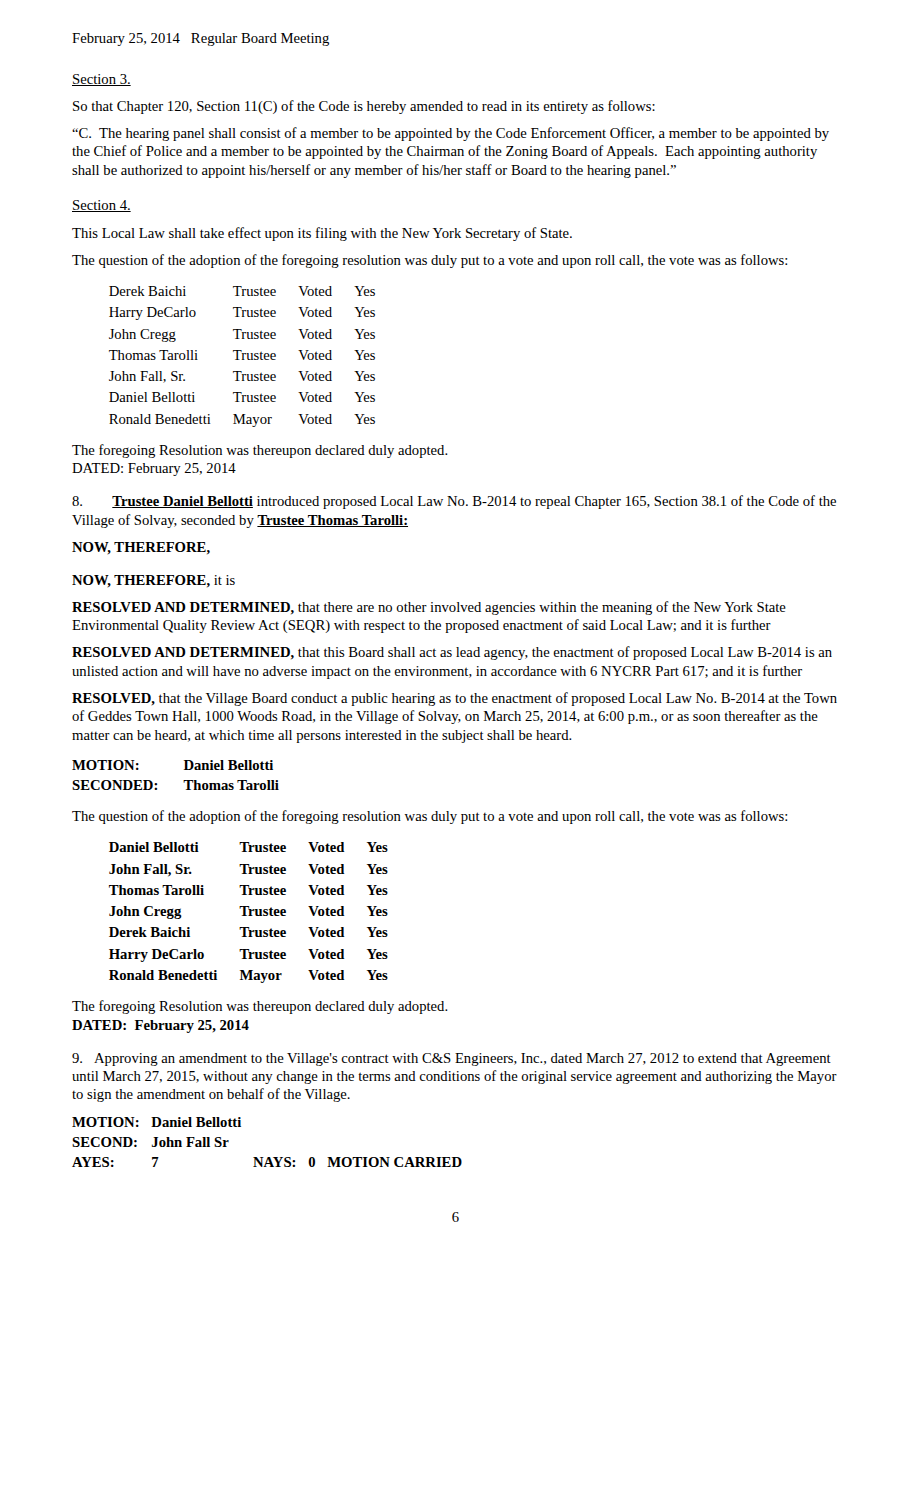February 25, 2014 Regular Board Meeting
Section 3.
So that Chapter 120, Section 11(C) of the Code is hereby amended to read in its entirety as follows:
“C. The hearing panel shall consist of a member to be appointed by the Code Enforcement Officer, a member to be appointed by the Chief of Police and a member to be appointed by the Chairman of the Zoning Board of Appeals. Each appointing authority shall be authorized to appoint his/herself or any member of his/her staff or Board to the hearing panel.”
Section 4.
This Local Law shall take effect upon its filing with the New York Secretary of State.
The question of the adoption of the foregoing resolution was duly put to a vote and upon roll call, the vote was as follows:
| Derek Baichi | Trustee | Voted | Yes |
| Harry DeCarlo | Trustee | Voted | Yes |
| John Cregg | Trustee | Voted | Yes |
| Thomas Tarolli | Trustee | Voted | Yes |
| John Fall, Sr. | Trustee | Voted | Yes |
| Daniel Bellotti | Trustee | Voted | Yes |
| Ronald Benedetti | Mayor | Voted | Yes |
The foregoing Resolution was thereupon declared duly adopted.
DATED: February 25, 2014
8. Trustee Daniel Bellotti introduced proposed Local Law No. B-2014 to repeal Chapter 165, Section 38.1 of the Code of the Village of Solvay, seconded by Trustee Thomas Tarolli:
NOW, THEREFORE,
NOW, THEREFORE, it is
RESOLVED AND DETERMINED, that there are no other involved agencies within the meaning of the New York State Environmental Quality Review Act (SEQR) with respect to the proposed enactment of said Local Law; and it is further
RESOLVED AND DETERMINED, that this Board shall act as lead agency, the enactment of proposed Local Law B-2014 is an unlisted action and will have no adverse impact on the environment, in accordance with 6 NYCRR Part 617; and it is further
RESOLVED, that the Village Board conduct a public hearing as to the enactment of proposed Local Law No. B-2014 at the Town of Geddes Town Hall, 1000 Woods Road, in the Village of Solvay, on March 25, 2014, at 6:00 p.m., or as soon thereafter as the matter can be heard, at which time all persons interested in the subject shall be heard.
| MOTION: | Daniel Bellotti |
| SECONDED: | Thomas Tarolli |
The question of the adoption of the foregoing resolution was duly put to a vote and upon roll call, the vote was as follows:
| Daniel Bellotti | Trustee | Voted | Yes |
| John Fall, Sr. | Trustee | Voted | Yes |
| Thomas Tarolli | Trustee | Voted | Yes |
| John Cregg | Trustee | Voted | Yes |
| Derek Baichi | Trustee | Voted | Yes |
| Harry DeCarlo | Trustee | Voted | Yes |
| Ronald Benedetti | Mayor | Voted | Yes |
The foregoing Resolution was thereupon declared duly adopted.
DATED: February 25, 2014
9. Approving an amendment to the Village's contract with C&S Engineers, Inc., dated March 27, 2012 to extend that Agreement until March 27, 2015, without any change in the terms and conditions of the original service agreement and authorizing the Mayor to sign the amendment on behalf of the Village.
| MOTION: | Daniel Bellotti | | | |
| SECOND: | John Fall Sr | | | |
| AYES: | 7 | NAYS: | 0 | MOTION CARRIED |
6